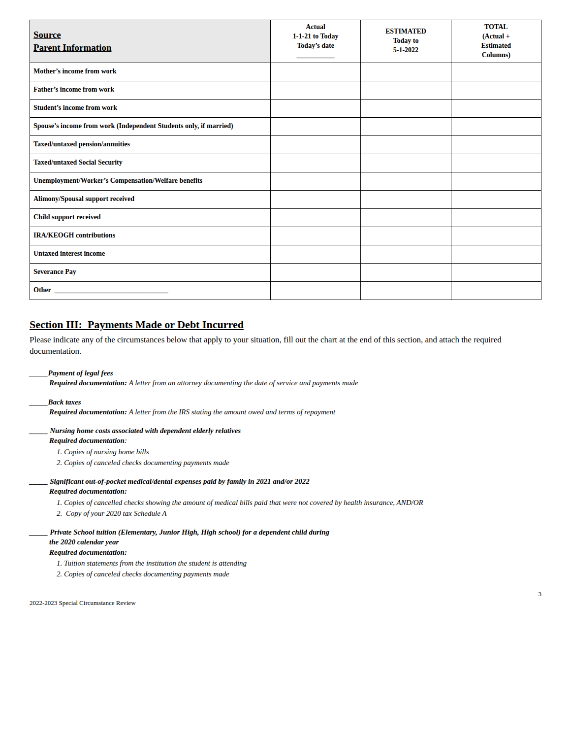| Source Parent Information | Actual 1-1-21 to Today Today’s date ___________ | ESTIMATED Today to 5-1-2022 | TOTAL (Actual + Estimated Columns) |
| --- | --- | --- | --- |
| Mother’s income from work | | | |
| Father’s income from work | | | |
| Student’s income from work | | | |
| Spouse’s income from work (Independent Students only, if married) | | | |
| Taxed/untaxed pension/annuities | | | |
| Taxed/untaxed Social Security | | | |
| Unemployment/Worker’s Compensation/Welfare benefits | | | |
| Alimony/Spousal support received | | | |
| Child support received | | | |
| IRA/KEOGH contributions | | | |
| Untaxed interest income | | | |
| Severance Pay | | | |
| Other _________________________________ | | | |
Section III: Payments Made or Debt Incurred
Please indicate any of the circumstances below that apply to your situation, fill out the chart at the end of this section, and attach the required documentation.
_____Payment of legal fees
Required documentation: A letter from an attorney documenting the date of service and payments made
_____Back taxes
Required documentation: A letter from the IRS stating the amount owed and terms of repayment
_____ Nursing home costs associated with dependent elderly relatives
Required documentation:
Copies of nursing home bills
Copies of canceled checks documenting payments made
_____ Significant out-of-pocket medical/dental expenses paid by family in 2021 and/or 2022
Required documentation:
Copies of cancelled checks showing the amount of medical bills paid that were not covered by health insurance, AND/OR
Copy of your 2020 tax Schedule A
_____ Private School tuition (Elementary, Junior High, High school) for a dependent child during
the 2020 calendar year
Required documentation:
Tuition statements from the institution the student is attending
Copies of canceled checks documenting payments made
3 2022-2023 Special Circumstance Review